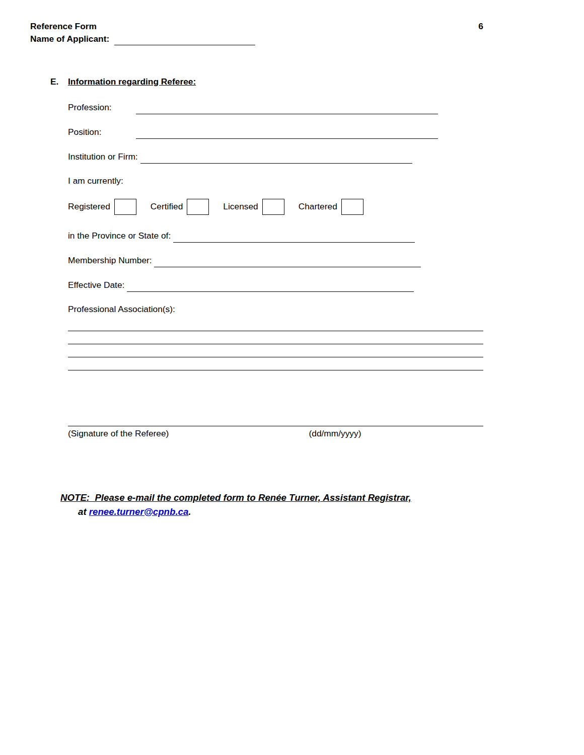Reference Form
Name of Applicant:
6
E. Information regarding Referee:
Profession:
Position:
Institution or Firm:
I am currently:
Registered
Certified
Licensed
Chartered
in the Province or State of:
Membership Number:
Effective Date:
Professional Association(s):
(Signature of the Referee)
(dd/mm/yyyy)
NOTE: Please e-mail the completed form to Renée Turner, Assistant Registrar,
at renee.turner@cpnb.ca.